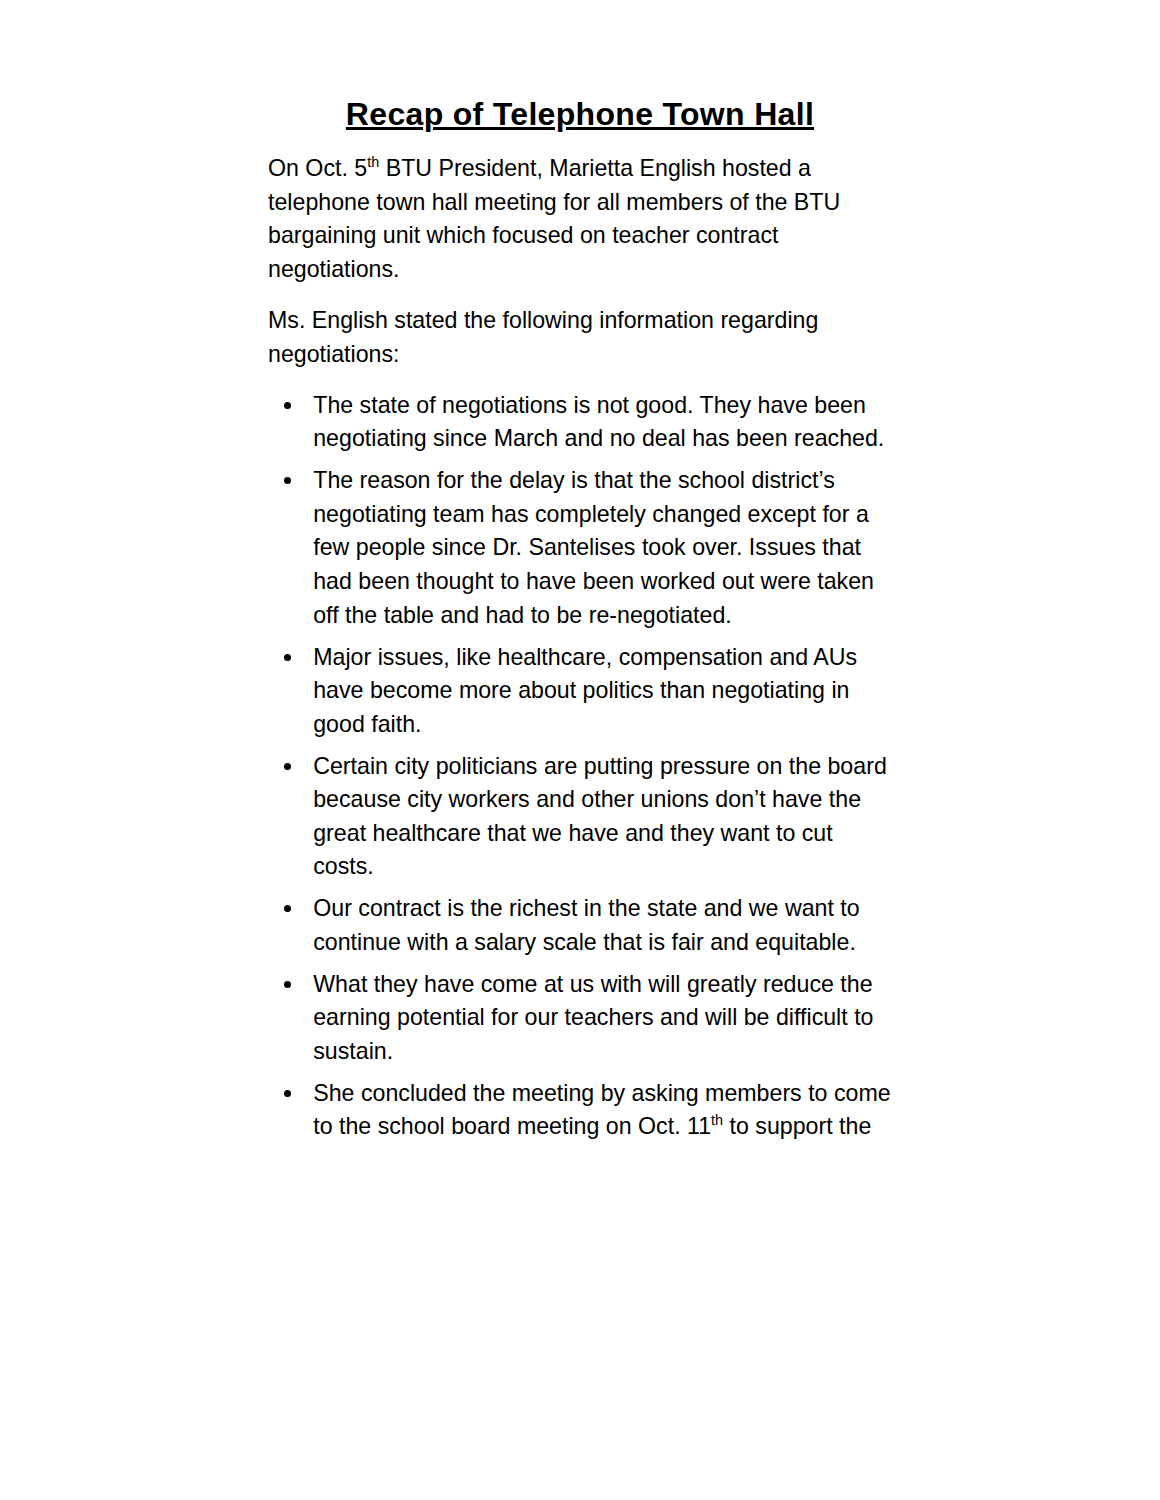Recap of Telephone Town Hall
On Oct. 5th BTU President, Marietta English hosted a telephone town hall meeting for all members of the BTU bargaining unit which focused on teacher contract negotiations.
Ms. English stated the following information regarding negotiations:
The state of negotiations is not good. They have been negotiating since March and no deal has been reached.
The reason for the delay is that the school district’s negotiating team has completely changed except for a few people since Dr. Santelises took over. Issues that had been thought to have been worked out were taken off the table and had to be re-negotiated.
Major issues, like healthcare, compensation and AUs have become more about politics than negotiating in good faith.
Certain city politicians are putting pressure on the board because city workers and other unions don’t have the great healthcare that we have and they want to cut costs.
Our contract is the richest in the state and we want to continue with a salary scale that is fair and equitable.
What they have come at us with will greatly reduce the earning potential for our teachers and will be difficult to sustain.
She concluded the meeting by asking members to come to the school board meeting on Oct. 11th to support the